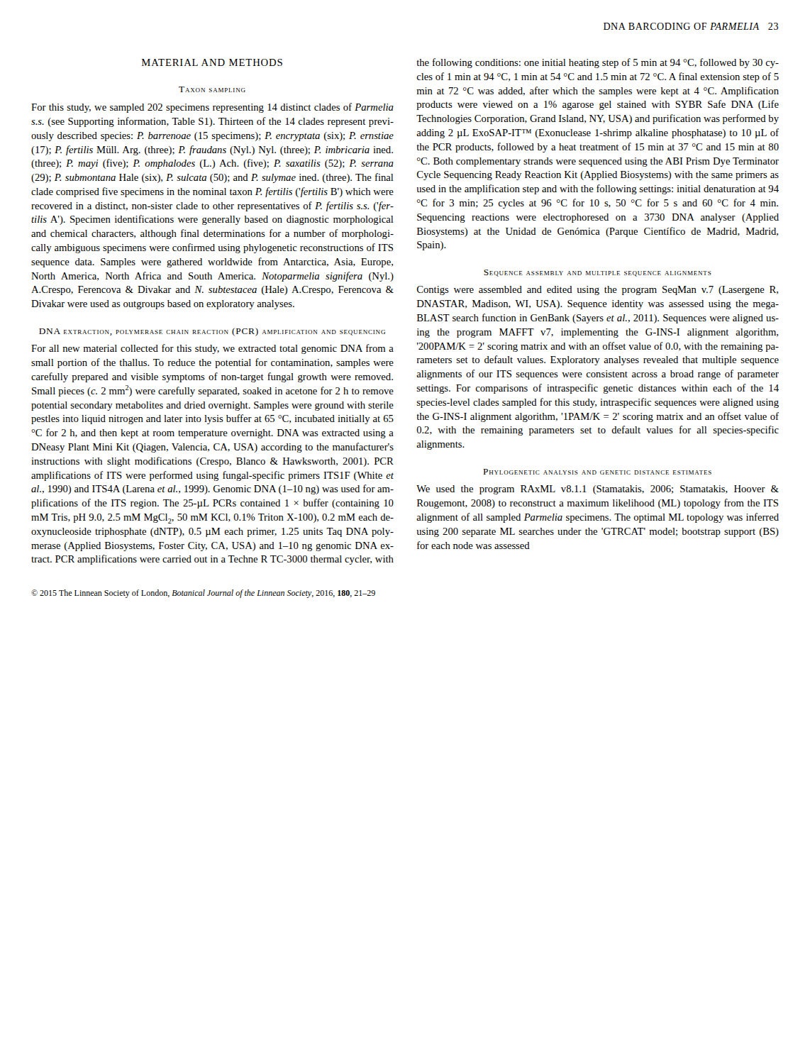DNA BARCODING OF PARMELIA 23
MATERIAL AND METHODS
Taxon sampling
For this study, we sampled 202 specimens representing 14 distinct clades of Parmelia s.s. (see Supporting information, Table S1). Thirteen of the 14 clades represent previously described species: P. barrenoae (15 specimens); P. encryptata (six); P. ernstiae (17); P. fertilis Müll. Arg. (three); P. fraudans (Nyl.) Nyl. (three); P. imbricaria ined. (three); P. mayi (five); P. omphalodes (L.) Ach. (five); P. saxatilis (52); P. serrana (29); P. submontana Hale (six), P. sulcata (50); and P. sulymae ined. (three). The final clade comprised five specimens in the nominal taxon P. fertilis ('fertilis B') which were recovered in a distinct, non-sister clade to other representatives of P. fertilis s.s. ('fertilis A'). Specimen identifications were generally based on diagnostic morphological and chemical characters, although final determinations for a number of morphologically ambiguous specimens were confirmed using phylogenetic reconstructions of ITS sequence data. Samples were gathered worldwide from Antarctica, Asia, Europe, North America, North Africa and South America. Notoparmelia signifera (Nyl.) A.Crespo, Ferencova & Divakar and N. subtestacea (Hale) A.Crespo, Ferencova & Divakar were used as outgroups based on exploratory analyses.
DNA extraction, polymerase chain reaction (PCR) amplification and sequencing
For all new material collected for this study, we extracted total genomic DNA from a small portion of the thallus. To reduce the potential for contamination, samples were carefully prepared and visible symptoms of non-target fungal growth were removed. Small pieces (c. 2 mm2) were carefully separated, soaked in acetone for 2 h to remove potential secondary metabolites and dried overnight. Samples were ground with sterile pestles into liquid nitrogen and later into lysis buffer at 65 °C, incubated initially at 65 °C for 2 h, and then kept at room temperature overnight. DNA was extracted using a DNeasy Plant Mini Kit (Qiagen, Valencia, CA, USA) according to the manufacturer's instructions with slight modifications (Crespo, Blanco & Hawksworth, 2001). PCR amplifications of ITS were performed using fungal-specific primers ITS1F (White et al., 1990) and ITS4A (Larena et al., 1999). Genomic DNA (1–10 ng) was used for amplifications of the ITS region. The 25-µL PCRs contained 1 × buffer (containing 10 mM Tris, pH 9.0, 2.5 mM MgCl2, 50 mM KCl, 0.1% Triton X-100), 0.2 mM each deoxynucleoside triphosphate (dNTP), 0.5 µM each primer, 1.25 units Taq DNA polymerase (Applied Biosystems, Foster City, CA, USA) and 1–10 ng genomic DNA extract. PCR amplifications were carried out in a Techne R TC-3000 thermal cycler, with the following conditions: one initial heating step of 5 min at 94 °C, followed by 30 cycles of 1 min at 94 °C, 1 min at 54 °C and 1.5 min at 72 °C. A final extension step of 5 min at 72 °C was added, after which the samples were kept at 4 °C. Amplification products were viewed on a 1% agarose gel stained with SYBR Safe DNA (Life Technologies Corporation, Grand Island, NY, USA) and purification was performed by adding 2 µL ExoSAP-IT™ (Exonuclease 1-shrimp alkaline phosphatase) to 10 µL of the PCR products, followed by a heat treatment of 15 min at 37 °C and 15 min at 80 °C. Both complementary strands were sequenced using the ABI Prism Dye Terminator Cycle Sequencing Ready Reaction Kit (Applied Biosystems) with the same primers as used in the amplification step and with the following settings: initial denaturation at 94 °C for 3 min; 25 cycles at 96 °C for 10 s, 50 °C for 5 s and 60 °C for 4 min. Sequencing reactions were electrophoresed on a 3730 DNA analyser (Applied Biosystems) at the Unidad de Genómica (Parque Científico de Madrid, Madrid, Spain).
Sequence assembly and multiple sequence alignments
Contigs were assembled and edited using the program SeqMan v.7 (Lasergene R, DNASTAR, Madison, WI, USA). Sequence identity was assessed using the mega-BLAST search function in GenBank (Sayers et al., 2011). Sequences were aligned using the program MAFFT v7, implementing the G-INS-I alignment algorithm, '200PAM/K = 2' scoring matrix and with an offset value of 0.0, with the remaining parameters set to default values. Exploratory analyses revealed that multiple sequence alignments of our ITS sequences were consistent across a broad range of parameter settings. For comparisons of intraspecific genetic distances within each of the 14 species-level clades sampled for this study, intraspecific sequences were aligned using the G-INS-I alignment algorithm, '1PAM/K = 2' scoring matrix and an offset value of 0.2, with the remaining parameters set to default values for all species-specific alignments.
Phylogenetic analysis and genetic distance estimates
We used the program RAxML v8.1.1 (Stamatakis, 2006; Stamatakis, Hoover & Rougemont, 2008) to reconstruct a maximum likelihood (ML) topology from the ITS alignment of all sampled Parmelia specimens. The optimal ML topology was inferred using 200 separate ML searches under the 'GTRCAT' model; bootstrap support (BS) for each node was assessed
© 2015 The Linnean Society of London, Botanical Journal of the Linnean Society, 2016, 180, 21–29